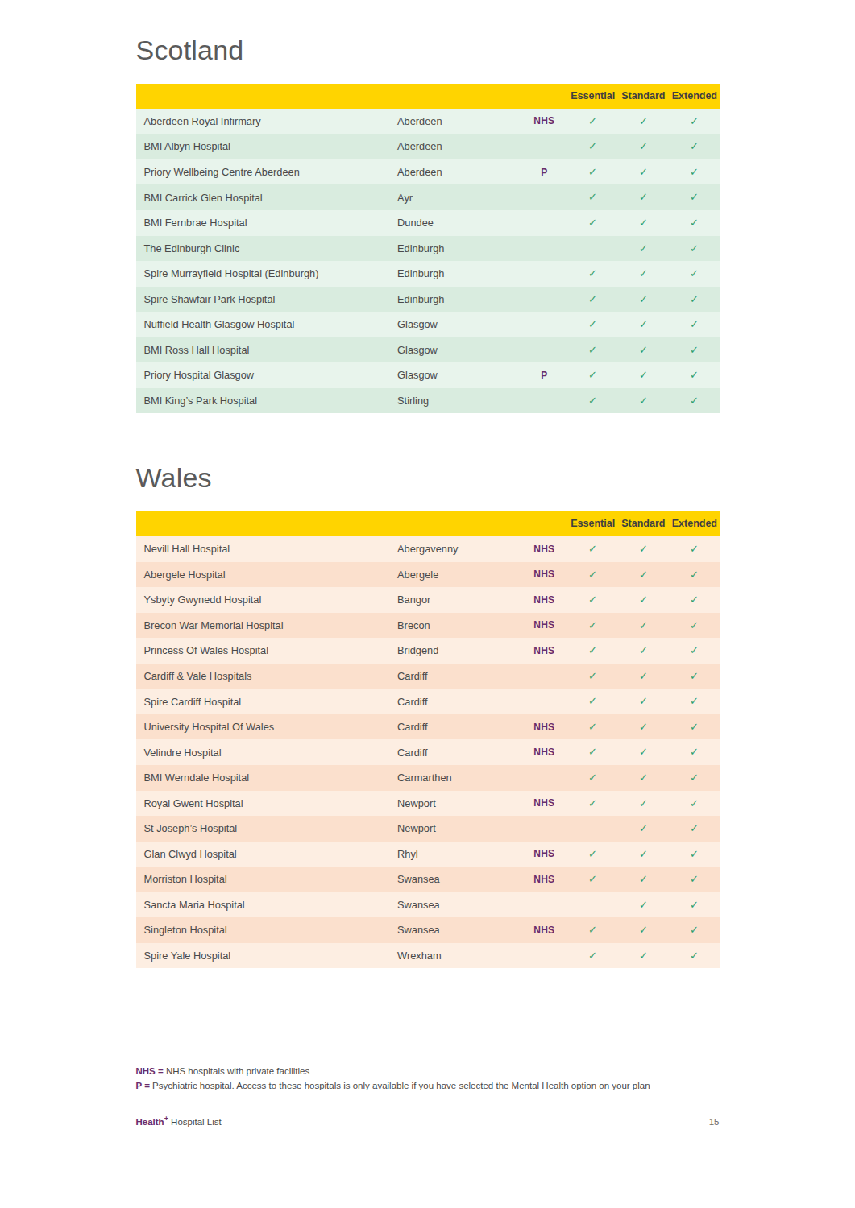Scotland
| | | | Essential | Standard | Extended |
| --- | --- | --- | --- | --- | --- |
| Aberdeen Royal Infirmary | Aberdeen | NHS | ✓ | ✓ | ✓ |
| BMI Albyn Hospital | Aberdeen | | ✓ | ✓ | ✓ |
| Priory Wellbeing Centre Aberdeen | Aberdeen | P | ✓ | ✓ | ✓ |
| BMI Carrick Glen Hospital | Ayr | | ✓ | ✓ | ✓ |
| BMI Fernbrae Hospital | Dundee | | ✓ | ✓ | ✓ |
| The Edinburgh Clinic | Edinburgh | | | ✓ | ✓ |
| Spire Murrayfield Hospital (Edinburgh) | Edinburgh | | ✓ | ✓ | ✓ |
| Spire Shawfair Park Hospital | Edinburgh | | ✓ | ✓ | ✓ |
| Nuffield Health Glasgow Hospital | Glasgow | | ✓ | ✓ | ✓ |
| BMI Ross Hall Hospital | Glasgow | | ✓ | ✓ | ✓ |
| Priory Hospital Glasgow | Glasgow | P | ✓ | ✓ | ✓ |
| BMI King’s Park Hospital | Stirling | | ✓ | ✓ | ✓ |
Wales
| | | | Essential | Standard | Extended |
| --- | --- | --- | --- | --- | --- |
| Nevill Hall Hospital | Abergavenny | NHS | ✓ | ✓ | ✓ |
| Abergele Hospital | Abergele | NHS | ✓ | ✓ | ✓ |
| Ysbyty Gwynedd Hospital | Bangor | NHS | ✓ | ✓ | ✓ |
| Brecon War Memorial Hospital | Brecon | NHS | ✓ | ✓ | ✓ |
| Princess Of Wales Hospital | Bridgend | NHS | ✓ | ✓ | ✓ |
| Cardiff & Vale Hospitals | Cardiff | | ✓ | ✓ | ✓ |
| Spire Cardiff Hospital | Cardiff | | ✓ | ✓ | ✓ |
| University Hospital Of Wales | Cardiff | NHS | ✓ | ✓ | ✓ |
| Velindre Hospital | Cardiff | NHS | ✓ | ✓ | ✓ |
| BMI Werndale Hospital | Carmarthen | | ✓ | ✓ | ✓ |
| Royal Gwent Hospital | Newport | NHS | ✓ | ✓ | ✓ |
| St Joseph’s Hospital | Newport | | | ✓ | ✓ |
| Glan Clwyd Hospital | Rhyl | NHS | ✓ | ✓ | ✓ |
| Morriston Hospital | Swansea | NHS | ✓ | ✓ | ✓ |
| Sancta Maria Hospital | Swansea | | | ✓ | ✓ |
| Singleton Hospital | Swansea | NHS | ✓ | ✓ | ✓ |
| Spire Yale Hospital | Wrexham | | ✓ | ✓ | ✓ |
NHS = NHS hospitals with private facilities
P = Psychiatric hospital. Access to these hospitals is only available if you have selected the Mental Health option on your plan
Health+ Hospital List
15